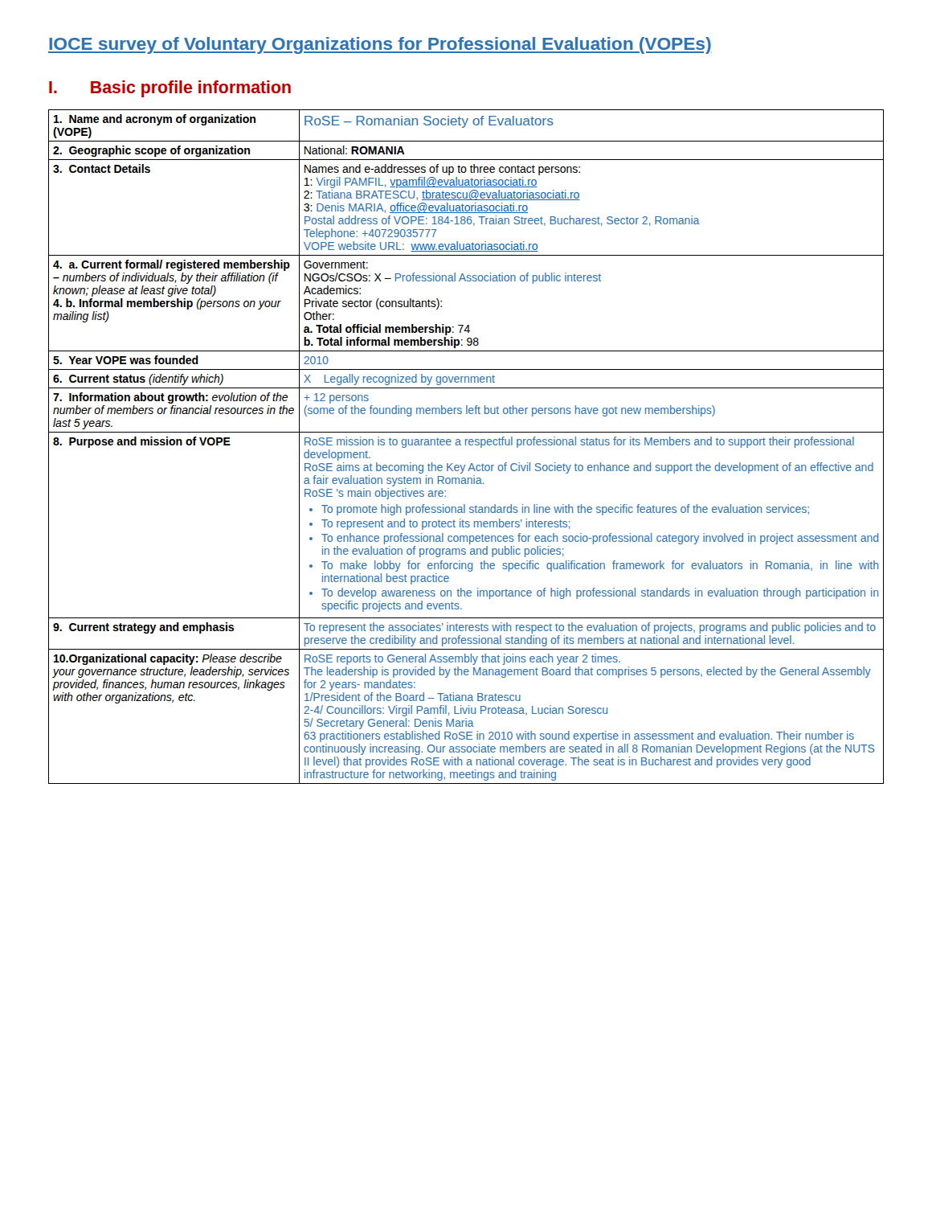IOCE survey of Voluntary Organizations for Professional Evaluation (VOPEs)
I. Basic profile information
| 1. Name and acronym of organization (VOPE) | RoSE – Romanian Society of Evaluators |
| 2. Geographic scope of organization | National: ROMANIA |
| 3. Contact Details | Names and e-addresses of up to three contact persons: 1: Virgil PAMFIL, vpamfil@evaluatoriasociati.ro 2: Tatiana BRATESCU, tbratescu@evaluatoriasociati.ro 3: Denis MARIA, office@evaluatoriasociati.ro Postal address of VOPE: 184-186, Traian Street, Bucharest, Sector 2, Romania Telephone: +40729035777 VOPE website URL: www.evaluatoriasociati.ro |
| 4. a. Current formal/ registered membership – numbers of individuals, by their affiliation (if known; please at least give total) 4. b. Informal membership (persons on your mailing list) | Government: NGOs/CSOs: X – Professional Association of public interest Academics: Private sector (consultants): Other: a. Total official membership : 74 b. Total informal membership : 98 |
| 5. Year VOPE was founded | 2010 |
| 6. Current status (identify which) | X Legally recognized by government |
| 7. Information about growth : evolution of the number of members or financial resources in the last 5 years. | + 12 persons (some of the founding members left but other persons have got new memberships) |
| 8. Purpose and mission of VOPE | RoSE mission is to guarantee a respectful professional status for its Members and to support their professional development. RoSE aims at becoming the Key Actor of Civil Society to enhance and support the development of an effective and a fair evaluation system in Romania. RoSE 's main objectives are: To promote high professional standards in line with the specific features of the evaluation services; To represent and to protect its members' interests; To enhance professional competences for each socio-professional category involved in project assessment and in the evaluation of programs and public policies; To make lobby for enforcing the specific qualification framework for evaluators in Romania, in line with international best practice To develop awareness on the importance of high professional standards in evaluation through participation in specific projects and events. |
| 9. Current strategy and emphasis | To represent the associates’ interests with respect to the evaluation of projects, programs and public policies and to preserve the credibility and professional standing of its members at national and international level. |
| 10. Organizational capacity : Please describe your governance structure, leadership, services provided, finances, human resources, linkages with other organizations, etc. | RoSE reports to General Assembly that joins each year 2 times. The leadership is provided by the Management Board that comprises 5 persons, elected by the General Assembly for 2 years- mandates: 1/President of the Board – Tatiana Bratescu 2-4/ Councillors: Virgil Pamfil, Liviu Proteasa, Lucian Sorescu 5/ Secretary General: Denis Maria 63 practitioners established RoSE in 2010 with sound expertise in assessment and evaluation. Their number is continuously increasing. Our associate members are seated in all 8 Romanian Development Regions (at the NUTS II level) that provides RoSE with a national coverage. The seat is in Bucharest and provides very good infrastructure for networking, meetings and training |